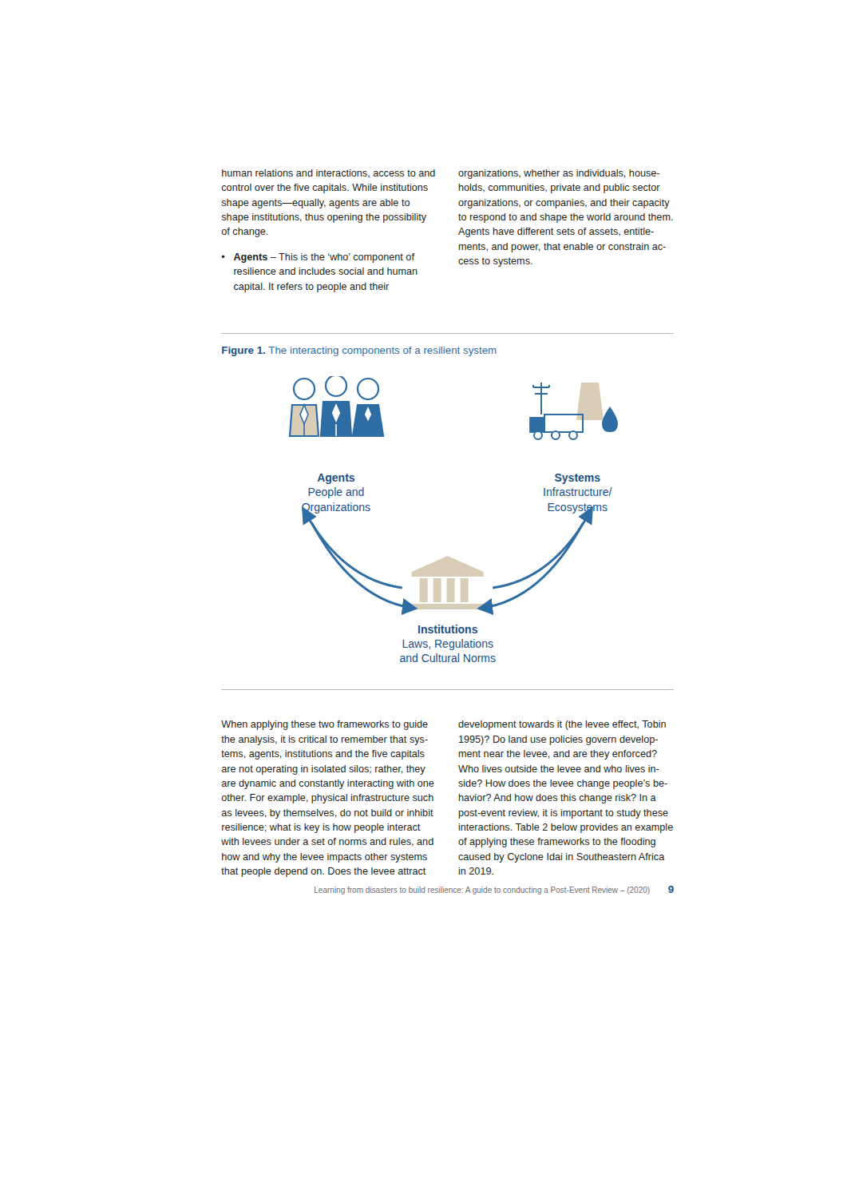human relations and interactions, access to and control over the five capitals. While institutions shape agents—equally, agents are able to shape institutions, thus opening the possibility of change.
Agents – This is the ‘who’ component of resilience and includes social and human capital. It refers to people and their
organizations, whether as individuals, households, communities, private and public sector organizations, or companies, and their capacity to respond to and shape the world around them. Agents have different sets of assets, entitlements, and power, that enable or constrain access to systems.
Figure 1. The interacting components of a resilient system
Agents
People and
Organizations
Systems
Infrastructure/
Ecosystems
Institutions
Laws, Regulations
and Cultural Norms
When applying these two frameworks to guide the analysis, it is critical to remember that systems, agents, institutions and the five capitals are not operating in isolated silos; rather, they are dynamic and constantly interacting with one other. For example, physical infrastructure such as levees, by themselves, do not build or inhibit resilience; what is key is how people interact with levees under a set of norms and rules, and how and why the levee impacts other systems that people depend on. Does the levee attract
development towards it (the levee effect, Tobin 1995)? Do land use policies govern development near the levee, and are they enforced? Who lives outside the levee and who lives inside? How does the levee change people’s behavior? And how does this change risk? In a post-event review, it is important to study these interactions. Table 2 below provides an example of applying these frameworks to the flooding caused by Cyclone Idai in Southeastern Africa in 2019.
Learning from disasters to build resilience: A guide to conducting a Post-Event Review – (2020) 9